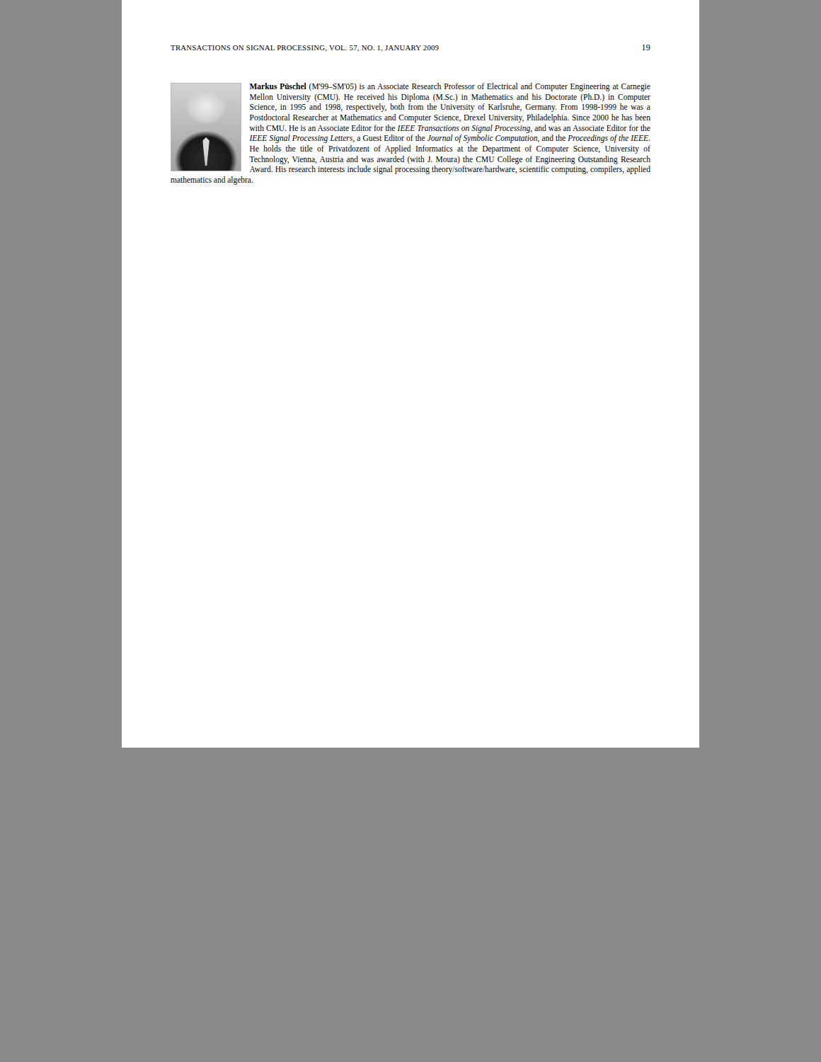Transactions on Signal Processing, Vol. 57, No. 1, January 2009 19
Markus Püschel (M'99–SM'05) is an Associate Research Professor of Electrical and Computer Engineering at Carnegie Mellon University (CMU). He received his Diploma (M.Sc.) in Mathematics and his Doctorate (Ph.D.) in Computer Science, in 1995 and 1998, respectively, both from the University of Karlsruhe, Germany. From 1998-1999 he was a Postdoctoral Researcher at Mathematics and Computer Science, Drexel University, Philadelphia. Since 2000 he has been with CMU. He is an Associate Editor for the IEEE Transactions on Signal Processing, and was an Associate Editor for the IEEE Signal Processing Letters, a Guest Editor of the Journal of Symbolic Computation, and the Proceedings of the IEEE. He holds the title of Privatdozent of Applied Informatics at the Department of Computer Science, University of Technology, Vienna, Austria and was awarded (with J. Moura) the CMU College of Engineering Outstanding Research Award. His research interests include signal processing theory/software/hardware, scientific computing, compilers, applied mathematics and algebra.